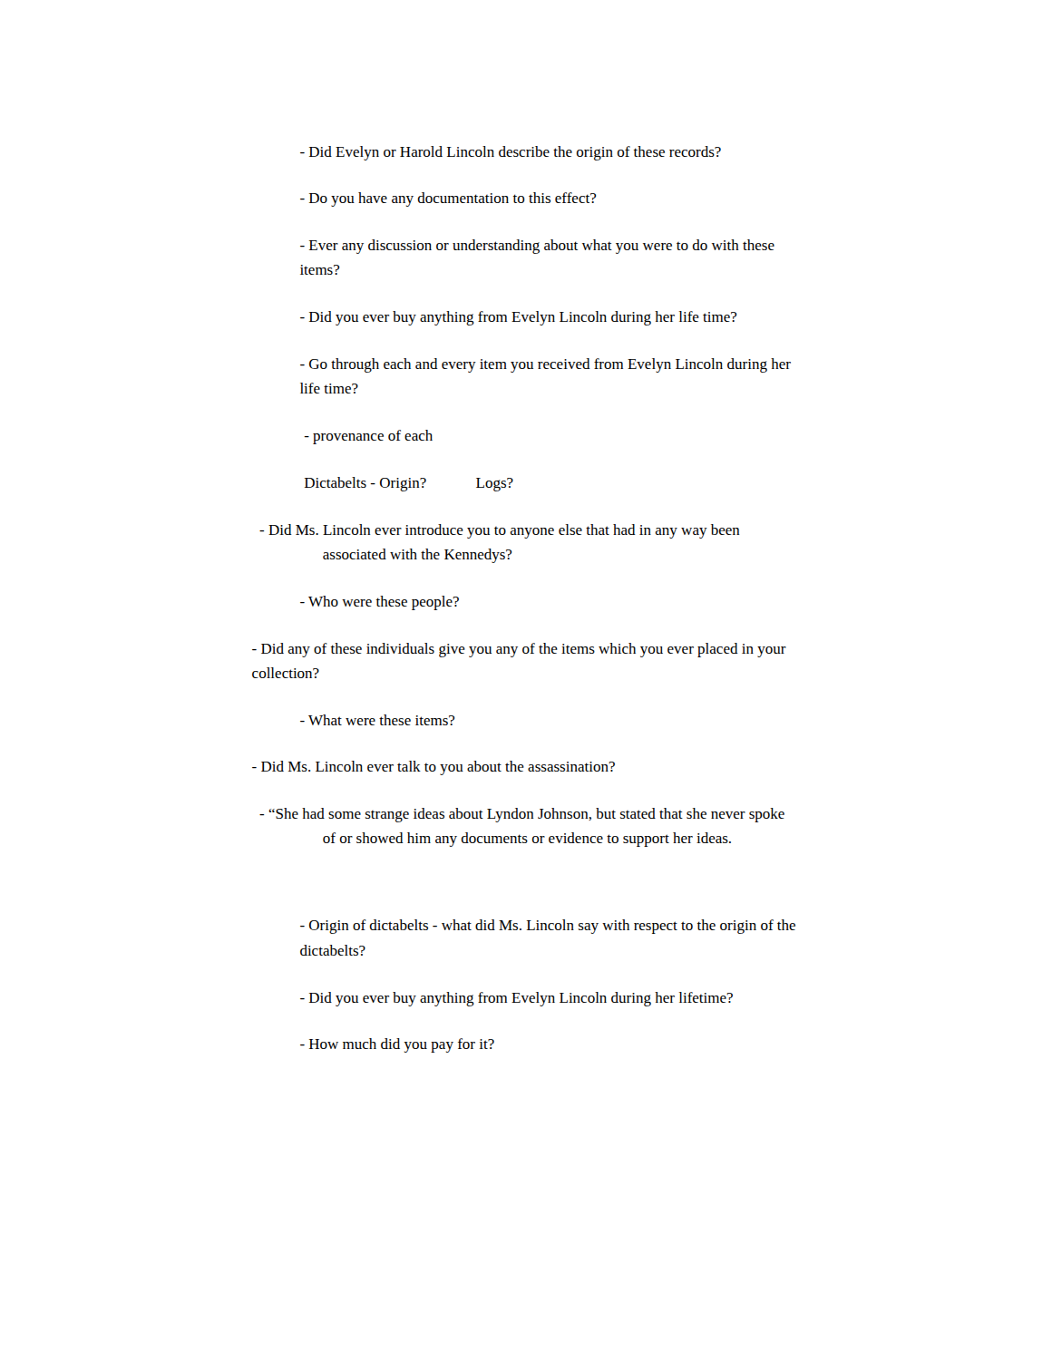- Did Evelyn or Harold Lincoln describe the origin of these records?
- Do you have any documentation to this effect?
- Ever any discussion or understanding about what you were to do with these items?
- Did you ever buy anything from Evelyn Lincoln during her life time?
- Go through each and every item you received from Evelyn Lincoln during her life time?
- provenance of each
Dictabelts - Origin? Logs?
- Did Ms. Lincoln ever introduce you to anyone else that had in any way been associated with the Kennedys?
- Who were these people?
- Did any of these individuals give you any of the items which you ever placed in your collection?
- What were these items?
- Did Ms. Lincoln ever talk to you about the assassination?
- “She had some strange ideas about Lyndon Johnson, but stated that she never spoke of or showed him any documents or evidence to support her ideas.
- Origin of dictabelts - what did Ms. Lincoln say with respect to the origin of the dictabelts?
- Did you ever buy anything from Evelyn Lincoln during her lifetime?
- How much did you pay for it?